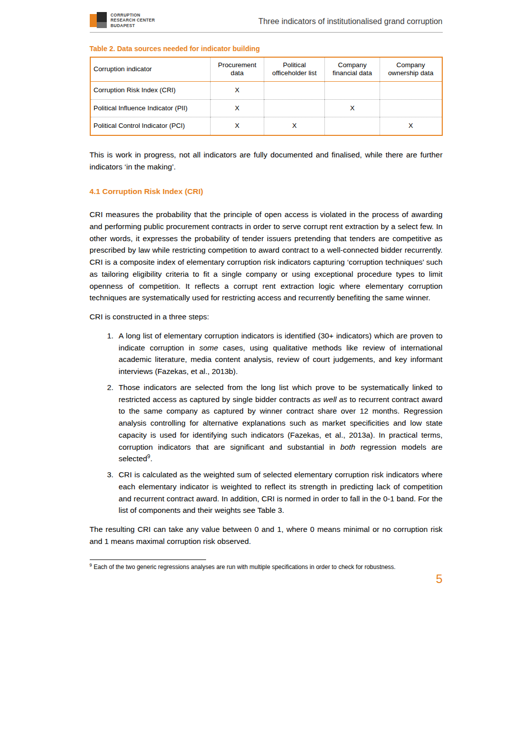CORRUPTION
RESEARCH CENTER
BUDAPEST
Three indicators of institutionalised grand corruption
Table 2. Data sources needed for indicator building
| Corruption indicator | Procurement data | Political officeholder list | Company financial data | Company ownership data |
| --- | --- | --- | --- | --- |
| Corruption Risk Index (CRI) | X | | | |
| Political Influence Indicator (PII) | X | | X | |
| Political Control Indicator (PCI) | X | X | | X |
This is work in progress, not all indicators are fully documented and finalised, while there are further indicators ‘in the making’.
4.1 Corruption Risk Index (CRI)
CRI measures the probability that the principle of open access is violated in the process of awarding and performing public procurement contracts in order to serve corrupt rent extraction by a select few. In other words, it expresses the probability of tender issuers pretending that tenders are competitive as prescribed by law while restricting competition to award contract to a well-connected bidder recurrently. CRI is a composite index of elementary corruption risk indicators capturing ‘corruption techniques’ such as tailoring eligibility criteria to fit a single company or using exceptional procedure types to limit openness of competition. It reflects a corrupt rent extraction logic where elementary corruption techniques are systematically used for restricting access and recurrently benefiting the same winner.
CRI is constructed in a three steps:
A long list of elementary corruption indicators is identified (30+ indicators) which are proven to indicate corruption in some cases, using qualitative methods like review of international academic literature, media content analysis, review of court judgements, and key informant interviews (Fazekas, et al., 2013b).
Those indicators are selected from the long list which prove to be systematically linked to restricted access as captured by single bidder contracts as well as to recurrent contract award to the same company as captured by winner contract share over 12 months. Regression analysis controlling for alternative explanations such as market specificities and low state capacity is used for identifying such indicators (Fazekas, et al., 2013a). In practical terms, corruption indicators that are significant and substantial in both regression models are selected9.
CRI is calculated as the weighted sum of selected elementary corruption risk indicators where each elementary indicator is weighted to reflect its strength in predicting lack of competition and recurrent contract award. In addition, CRI is normed in order to fall in the 0-1 band. For the list of components and their weights see Table 3.
The resulting CRI can take any value between 0 and 1, where 0 means minimal or no corruption risk and 1 means maximal corruption risk observed.
9 Each of the two generic regressions analyses are run with multiple specifications in order to check for robustness.
5